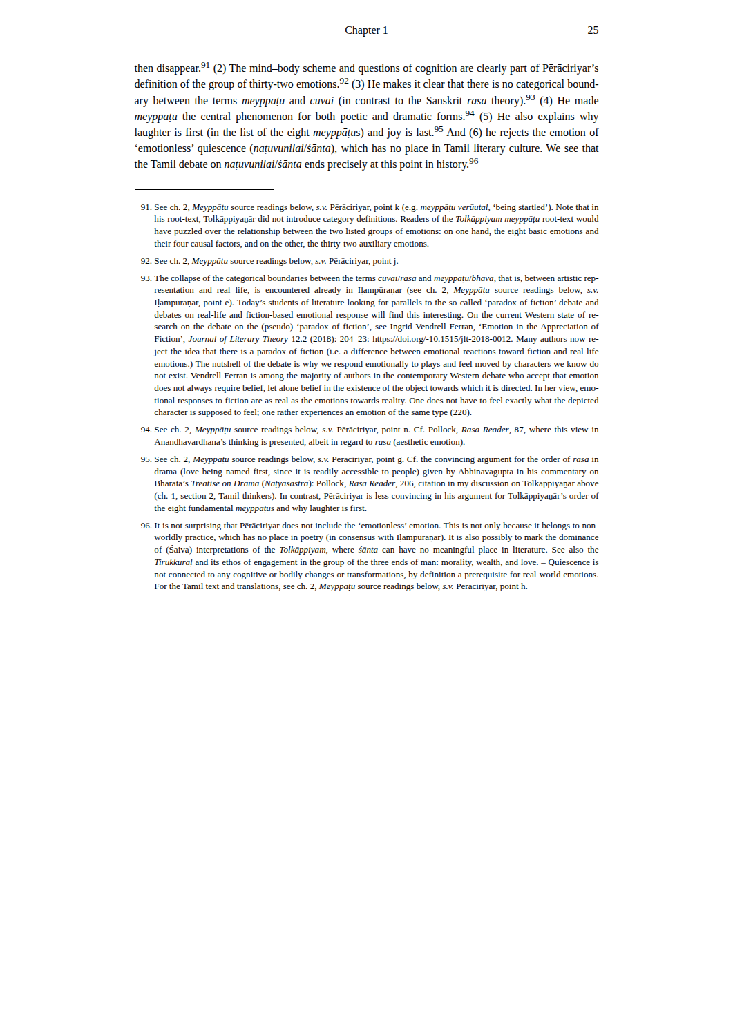Chapter 1 25
then disappear.91 (2) The mind–body scheme and questions of cognition are clearly part of Pērāciriyar’s definition of the group of thirty-two emotions.92 (3) He makes it clear that there is no categorical boundary between the terms meyppāṭu and cuvai (in contrast to the Sanskrit rasa theory).93 (4) He made meyppāṭu the central phenomenon for both poetic and dramatic forms.94 (5) He also explains why laughter is first (in the list of the eight meyppāṭus) and joy is last.95 And (6) he rejects the emotion of ‘emotionless’ quiescence (naṭuvunilai/śānta), which has no place in Tamil literary culture. We see that the Tamil debate on naṭuvunilai/śānta ends precisely at this point in history.96
See ch. 2, Meyppāṭu source readings below, s.v. Pērāciriyar, point k (e.g. meyppāṭu verūutal, ‘being startled’). Note that in his root-text, Tolkāppiyaṉār did not introduce category definitions. Readers of the Tolkāppiyam meyppāṭu root-text would have puzzled over the relationship between the two listed groups of emotions: on one hand, the eight basic emotions and their four causal factors, and on the other, the thirty-two auxiliary emotions.
See ch. 2, Meyppāṭu source readings below, s.v. Pērāciriyar, point j.
The collapse of the categorical boundaries between the terms cuvai/rasa and meyppāṭu/bhāva, that is, between artistic representation and real life, is encountered already in Iḷampūraṇar (see ch. 2, Meyppāṭu source readings below, s.v. Iḷampūraṇar, point e). Today’s students of literature looking for parallels to the so-called ‘paradox of fiction’ debate and debates on real-life and fiction-based emotional response will find this interesting. On the current Western state of research on the debate on the (pseudo) ‘paradox of fiction’, see Ingrid Vendrell Ferran, ‘Emotion in the Appreciation of Fiction’, Journal of Literary Theory 12.2 (2018): 204–23: https://doi.org/-10.1515/jlt-2018-0012. Many authors now reject the idea that there is a paradox of fiction (i.e. a difference between emotional reactions toward fiction and real-life emotions.) The nutshell of the debate is why we respond emotionally to plays and feel moved by characters we know do not exist. Vendrell Ferran is among the majority of authors in the contemporary Western debate who accept that emotion does not always require belief, let alone belief in the existence of the object towards which it is directed. In her view, emotional responses to fiction are as real as the emotions towards reality. One does not have to feel exactly what the depicted character is supposed to feel; one rather experiences an emotion of the same type (220).
See ch. 2, Meyppāṭu source readings below, s.v. Pērāciriyar, point n. Cf. Pollock, Rasa Reader, 87, where this view in Anandhavardhana’s thinking is presented, albeit in regard to rasa (aesthetic emotion).
See ch. 2, Meyppāṭu source readings below, s.v. Pērāciriyar, point g. Cf. the convincing argument for the order of rasa in drama (love being named first, since it is readily accessible to people) given by Abhinavagupta in his commentary on Bharata’s Treatise on Drama (Nāṭyasāstra): Pollock, Rasa Reader, 206, citation in my discussion on Tolkāppiyaṉār above (ch. 1, section 2, Tamil thinkers). In contrast, Pērāciriyar is less convincing in his argument for Tolkāppiyaṉār’s order of the eight fundamental meyppāṭus and why laughter is first.
It is not surprising that Pērāciriyar does not include the ‘emotionless’ emotion. This is not only because it belongs to non-worldly practice, which has no place in poetry (in consensus with Iḷampūraṇar). It is also possibly to mark the dominance of (Śaiva) interpretations of the Tolkāppiyam, where śānta can have no meaningful place in literature. See also the Tirukkuṟaḷ and its ethos of engagement in the group of the three ends of man: morality, wealth, and love. – Quiescence is not connected to any cognitive or bodily changes or transformations, by definition a prerequisite for real-world emotions. For the Tamil text and translations, see ch. 2, Meyppāṭu source readings below, s.v. Pērāciriyar, point h.